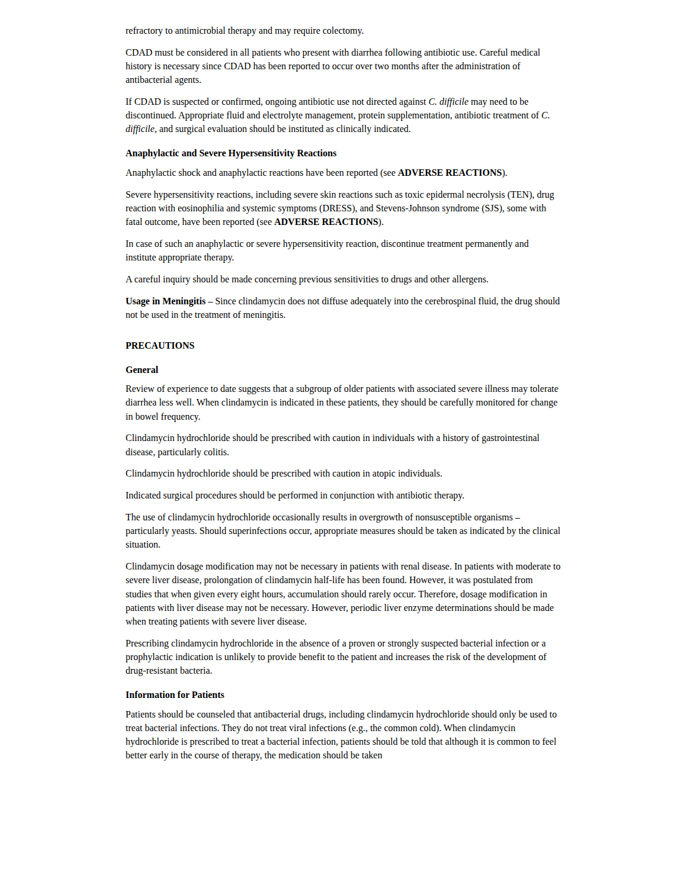refractory to antimicrobial therapy and may require colectomy.
CDAD must be considered in all patients who present with diarrhea following antibiotic use. Careful medical history is necessary since CDAD has been reported to occur over two months after the administration of antibacterial agents.
If CDAD is suspected or confirmed, ongoing antibiotic use not directed against C. difficile may need to be discontinued. Appropriate fluid and electrolyte management, protein supplementation, antibiotic treatment of C. difficile, and surgical evaluation should be instituted as clinically indicated.
Anaphylactic and Severe Hypersensitivity Reactions
Anaphylactic shock and anaphylactic reactions have been reported (see ADVERSE REACTIONS).
Severe hypersensitivity reactions, including severe skin reactions such as toxic epidermal necrolysis (TEN), drug reaction with eosinophilia and systemic symptoms (DRESS), and Stevens-Johnson syndrome (SJS), some with fatal outcome, have been reported (see ADVERSE REACTIONS).
In case of such an anaphylactic or severe hypersensitivity reaction, discontinue treatment permanently and institute appropriate therapy.
A careful inquiry should be made concerning previous sensitivities to drugs and other allergens.
Usage in Meningitis – Since clindamycin does not diffuse adequately into the cerebrospinal fluid, the drug should not be used in the treatment of meningitis.
PRECAUTIONS
General
Review of experience to date suggests that a subgroup of older patients with associated severe illness may tolerate diarrhea less well. When clindamycin is indicated in these patients, they should be carefully monitored for change in bowel frequency.
Clindamycin hydrochloride should be prescribed with caution in individuals with a history of gastrointestinal disease, particularly colitis.
Clindamycin hydrochloride should be prescribed with caution in atopic individuals.
Indicated surgical procedures should be performed in conjunction with antibiotic therapy.
The use of clindamycin hydrochloride occasionally results in overgrowth of nonsusceptible organisms – particularly yeasts. Should superinfections occur, appropriate measures should be taken as indicated by the clinical situation.
Clindamycin dosage modification may not be necessary in patients with renal disease. In patients with moderate to severe liver disease, prolongation of clindamycin half-life has been found. However, it was postulated from studies that when given every eight hours, accumulation should rarely occur. Therefore, dosage modification in patients with liver disease may not be necessary. However, periodic liver enzyme determinations should be made when treating patients with severe liver disease.
Prescribing clindamycin hydrochloride in the absence of a proven or strongly suspected bacterial infection or a prophylactic indication is unlikely to provide benefit to the patient and increases the risk of the development of drug-resistant bacteria.
Information for Patients
Patients should be counseled that antibacterial drugs, including clindamycin hydrochloride should only be used to treat bacterial infections. They do not treat viral infections (e.g., the common cold). When clindamycin hydrochloride is prescribed to treat a bacterial infection, patients should be told that although it is common to feel better early in the course of therapy, the medication should be taken